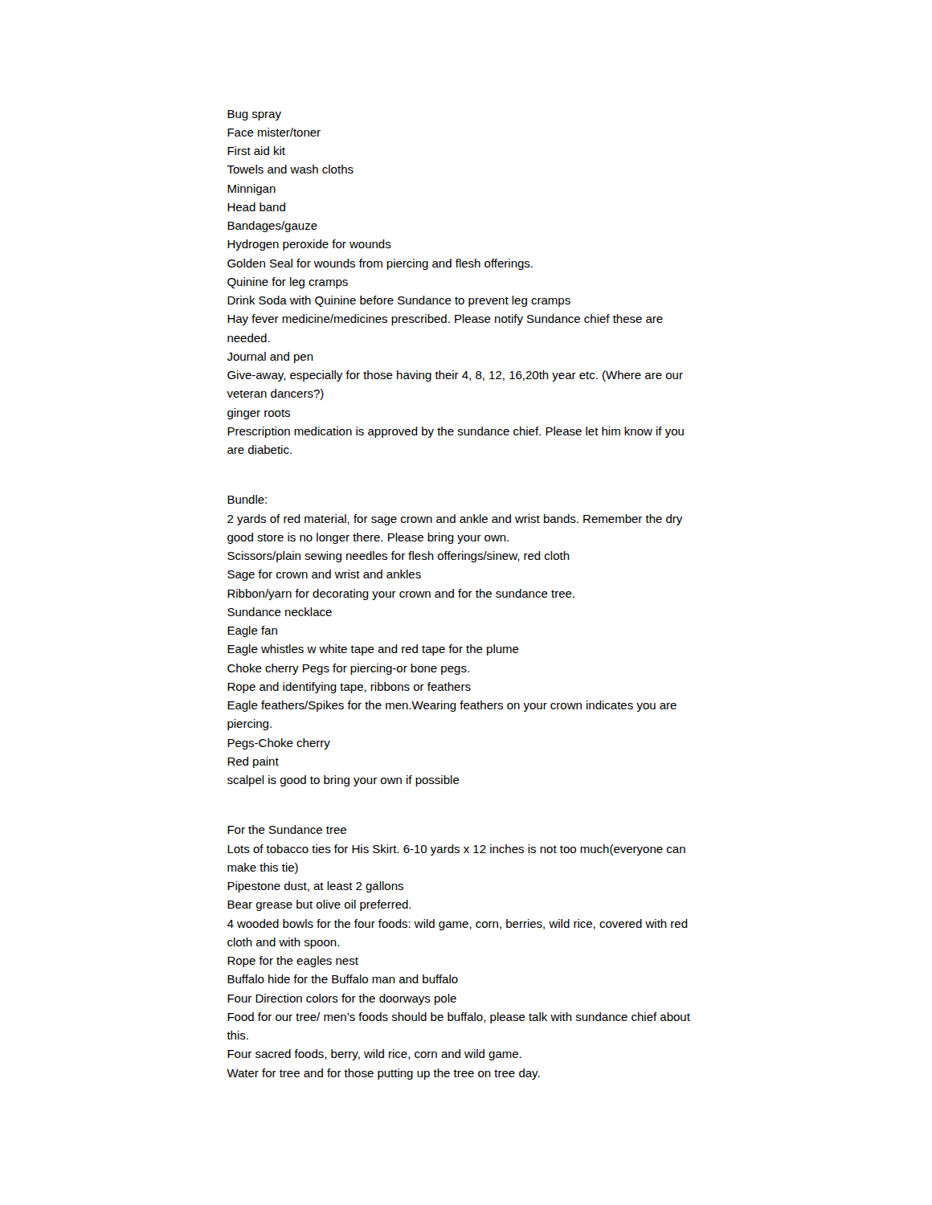Bug spray
Face mister/toner
First aid kit
Towels and wash cloths
Minnigan
Head band
Bandages/gauze
Hydrogen peroxide for wounds
Golden Seal for wounds from piercing and flesh offerings.
Quinine for leg cramps
Drink Soda with Quinine before Sundance to prevent leg cramps
Hay fever medicine/medicines prescribed. Please notify Sundance chief these are needed.
Journal and pen
Give-away, especially for those having their 4, 8, 12, 16,20th year etc. (Where are our veteran dancers?)
ginger roots
Prescription medication is approved by the sundance chief. Please let him know if you are diabetic.
Bundle:
2 yards of red material, for sage crown and ankle and wrist bands. Remember the dry good store is no longer there. Please bring your own.
Scissors/plain sewing needles for flesh offerings/sinew, red cloth
Sage for crown and wrist and ankles
Ribbon/yarn for decorating your crown and for the sundance tree.
Sundance necklace
Eagle fan
Eagle whistles w white tape and red tape for the plume
Choke cherry Pegs for piercing-or bone pegs.
Rope and identifying tape, ribbons or feathers
Eagle feathers/Spikes for the men.Wearing feathers on your crown indicates you are piercing.
Pegs-Choke cherry
Red paint
scalpel is good to bring your own if possible
For the Sundance tree
Lots of tobacco ties for His Skirt. 6-10 yards x 12 inches is not too much(everyone can make this tie)
Pipestone dust, at least 2 gallons
Bear grease but olive oil preferred.
4 wooded bowls for the four foods: wild game, corn, berries, wild rice, covered with red cloth and with spoon.
Rope for the eagles nest
Buffalo hide for the Buffalo man and buffalo
Four Direction colors for the doorways pole
Food for our tree/ men’s foods should be buffalo, please talk with sundance chief about this.
Four sacred foods, berry, wild rice, corn and wild game.
Water for tree and for those putting up the tree on tree day.